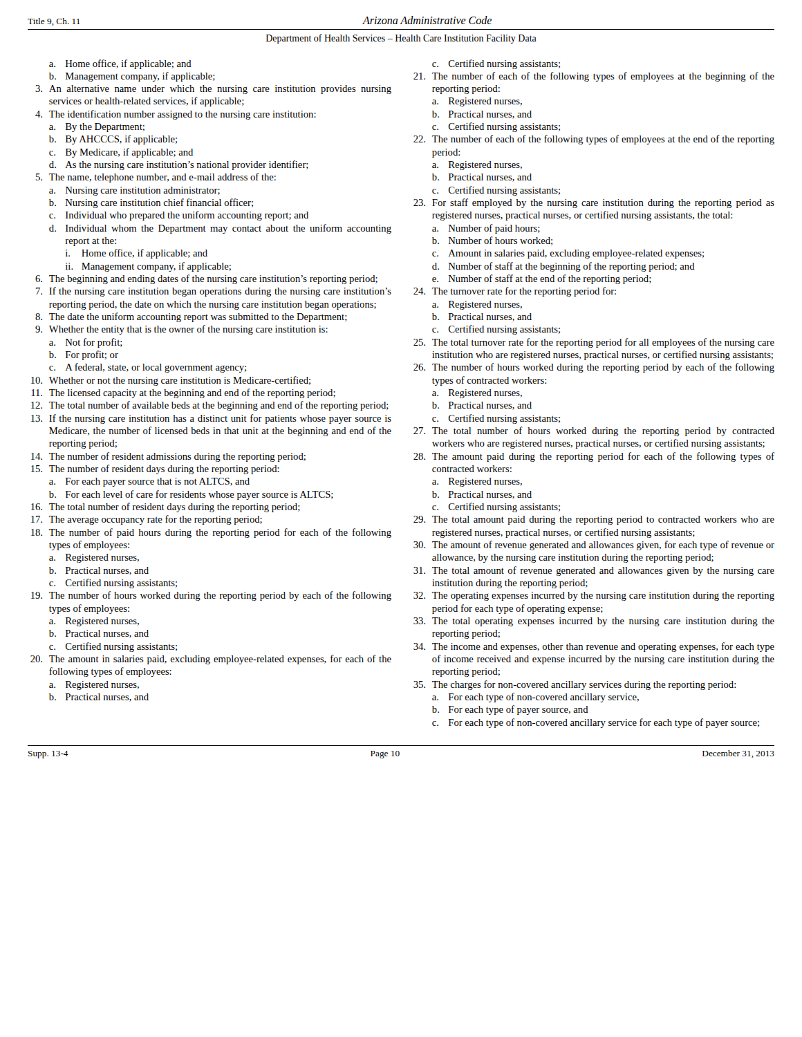Title 9, Ch. 11
Arizona Administrative Code
Department of Health Services – Health Care Institution Facility Data
a. Home office, if applicable; and
b. Management company, if applicable;
3. An alternative name under which the nursing care institution provides nursing services or health-related services, if applicable;
4. The identification number assigned to the nursing care institution:
a. By the Department;
b. By AHCCCS, if applicable;
c. By Medicare, if applicable; and
d. As the nursing care institution’s national provider identifier;
5. The name, telephone number, and e-mail address of the:
a. Nursing care institution administrator;
b. Nursing care institution chief financial officer;
c. Individual who prepared the uniform accounting report; and
d. Individual whom the Department may contact about the uniform accounting report at the:
i. Home office, if applicable; and
ii. Management company, if applicable;
6. The beginning and ending dates of the nursing care institution’s reporting period;
7. If the nursing care institution began operations during the nursing care institution’s reporting period, the date on which the nursing care institution began operations;
8. The date the uniform accounting report was submitted to the Department;
9. Whether the entity that is the owner of the nursing care institution is:
a. Not for profit;
b. For profit; or
c. A federal, state, or local government agency;
10. Whether or not the nursing care institution is Medicare-certified;
11. The licensed capacity at the beginning and end of the reporting period;
12. The total number of available beds at the beginning and end of the reporting period;
13. If the nursing care institution has a distinct unit for patients whose payer source is Medicare, the number of licensed beds in that unit at the beginning and end of the reporting period;
14. The number of resident admissions during the reporting period;
15. The number of resident days during the reporting period:
a. For each payer source that is not ALTCS, and
b. For each level of care for residents whose payer source is ALTCS;
16. The total number of resident days during the reporting period;
17. The average occupancy rate for the reporting period;
18. The number of paid hours during the reporting period for each of the following types of employees:
a. Registered nurses,
b. Practical nurses, and
c. Certified nursing assistants;
19. The number of hours worked during the reporting period by each of the following types of employees:
a. Registered nurses,
b. Practical nurses, and
c. Certified nursing assistants;
20. The amount in salaries paid, excluding employee-related expenses, for each of the following types of employees:
a. Registered nurses,
b. Practical nurses, and
c. Certified nursing assistants;
21. The number of each of the following types of employees at the beginning of the reporting period:
a. Registered nurses,
b. Practical nurses, and
c. Certified nursing assistants;
22. The number of each of the following types of employees at the end of the reporting period:
a. Registered nurses,
b. Practical nurses, and
c. Certified nursing assistants;
23. For staff employed by the nursing care institution during the reporting period as registered nurses, practical nurses, or certified nursing assistants, the total:
a. Number of paid hours;
b. Number of hours worked;
c. Amount in salaries paid, excluding employee-related expenses;
d. Number of staff at the beginning of the reporting period; and
e. Number of staff at the end of the reporting period;
24. The turnover rate for the reporting period for:
a. Registered nurses,
b. Practical nurses, and
c. Certified nursing assistants;
25. The total turnover rate for the reporting period for all employees of the nursing care institution who are registered nurses, practical nurses, or certified nursing assistants;
26. The number of hours worked during the reporting period by each of the following types of contracted workers:
a. Registered nurses,
b. Practical nurses, and
c. Certified nursing assistants;
27. The total number of hours worked during the reporting period by contracted workers who are registered nurses, practical nurses, or certified nursing assistants;
28. The amount paid during the reporting period for each of the following types of contracted workers:
a. Registered nurses,
b. Practical nurses, and
c. Certified nursing assistants;
29. The total amount paid during the reporting period to contracted workers who are registered nurses, practical nurses, or certified nursing assistants;
30. The amount of revenue generated and allowances given, for each type of revenue or allowance, by the nursing care institution during the reporting period;
31. The total amount of revenue generated and allowances given by the nursing care institution during the reporting period;
32. The operating expenses incurred by the nursing care institution during the reporting period for each type of operating expense;
33. The total operating expenses incurred by the nursing care institution during the reporting period;
34. The income and expenses, other than revenue and operating expenses, for each type of income received and expense incurred by the nursing care institution during the reporting period;
35. The charges for non-covered ancillary services during the reporting period:
a. For each type of non-covered ancillary service,
b. For each type of payer source, and
c. For each type of non-covered ancillary service for each type of payer source;
Supp. 13-4
Page 10
December 31, 2013